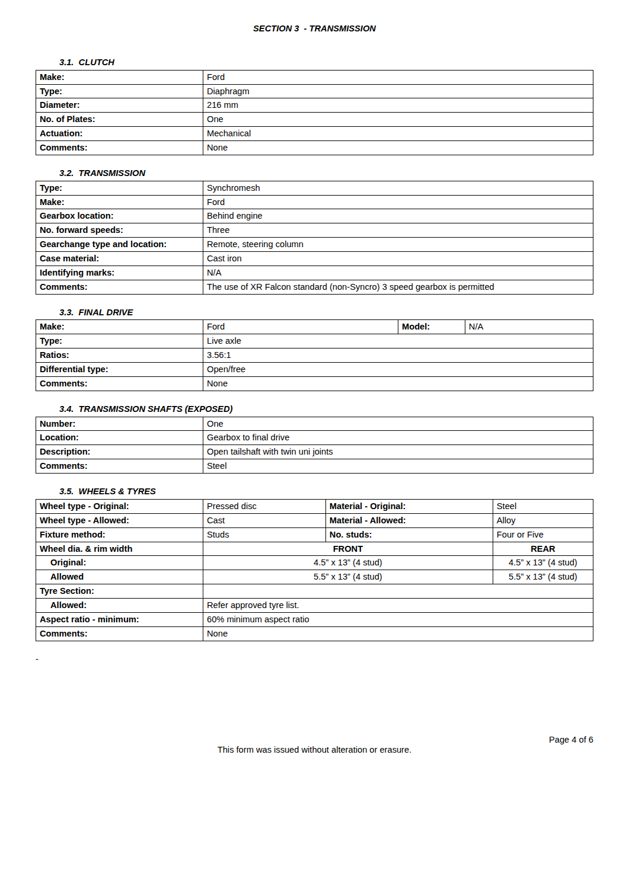SECTION 3 - TRANSMISSION
3.1. CLUTCH
| Make: | Ford |
| Type: | Diaphragm |
| Diameter: | 216 mm |
| No. of Plates: | One |
| Actuation: | Mechanical |
| Comments: | None |
3.2. TRANSMISSION
| Type: | Synchromesh |
| Make: | Ford |
| Gearbox location: | Behind engine |
| No. forward speeds: | Three |
| Gearchange type and location: | Remote, steering column |
| Case material: | Cast iron |
| Identifying marks: | N/A |
| Comments: | The use of XR Falcon standard (non-Syncro) 3 speed gearbox is permitted |
3.3. FINAL DRIVE
| Make: | Ford | Model: | N/A |
| Type: | Live axle |
| Ratios: | 3.56:1 |
| Differential type: | Open/free |
| Comments: | None |
3.4. TRANSMISSION SHAFTS (EXPOSED)
| Number: | One |
| Location: | Gearbox to final drive |
| Description: | Open tailshaft with twin uni joints |
| Comments: | Steel |
3.5. WHEELS & TYRES
| Wheel type - Original: | Pressed disc | Material - Original: | Steel |
| Wheel type - Allowed: | Cast | Material - Allowed: | Alloy |
| Fixture method: | Studs | No. studs: | Four or Five |
| Wheel dia. & rim width | FRONT | REAR |
| Original: | 4.5” x 13” (4 stud) | 4.5” x 13” (4 stud) |
| Allowed | 5.5” x 13” (4 stud) | 5.5” x 13” (4 stud) |
| Tyre Section: | |
| Allowed: | Refer approved tyre list. |
| Aspect ratio - minimum: | 60% minimum aspect ratio |
| Comments: | None |
-
Page 4 of 6
This form was issued without alteration or erasure.